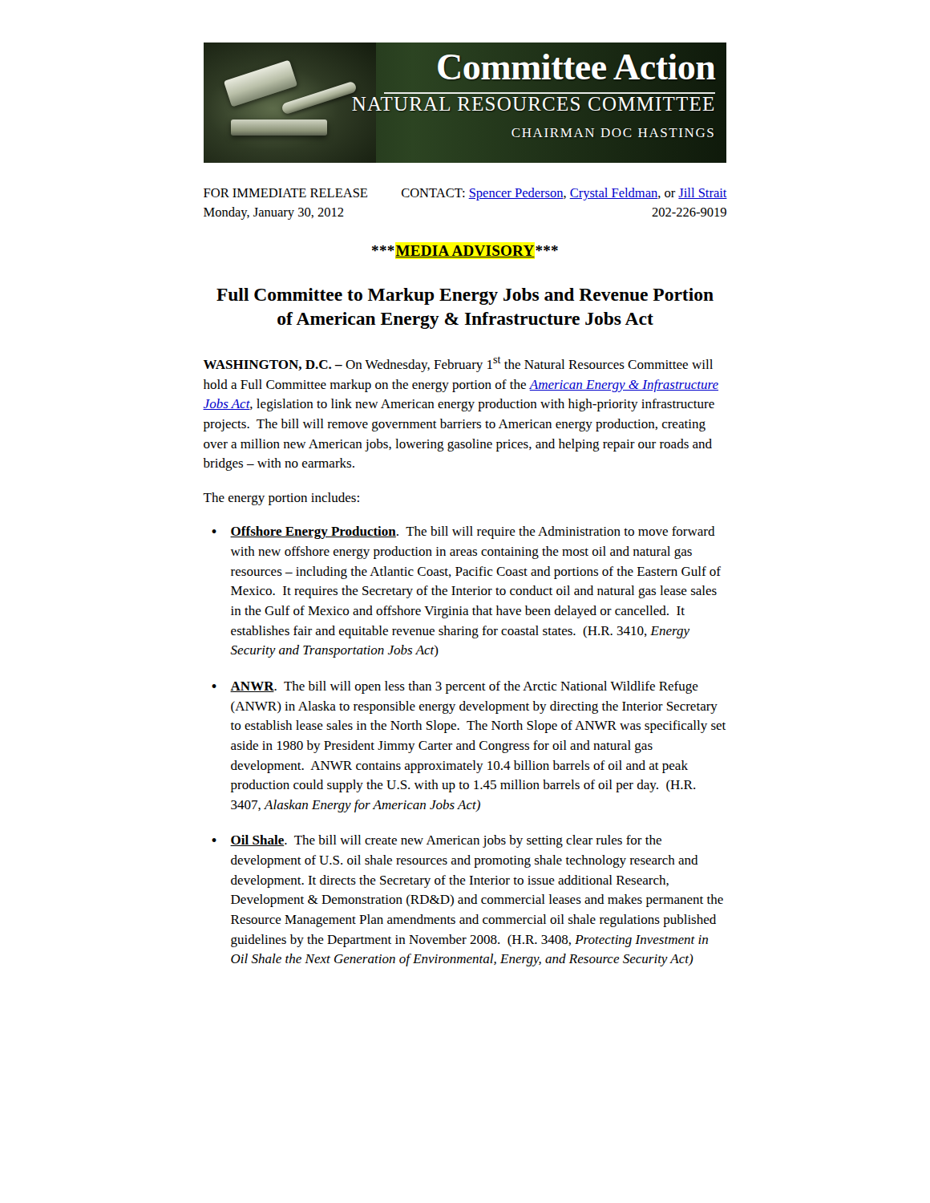Committee Action
Natural Resources Committee
Chairman Doc Hastings
| FOR IMMEDIATE RELEASE | CONTACT: Spencer Pederson , Crystal Feldman , or Jill Strait |
| Monday, January 30, 2012 | 202-226-9019 |
***MEDIA ADVISORY***
Full Committee to Markup Energy Jobs and Revenue Portion
of American Energy & Infrastructure Jobs Act
WASHINGTON, D.C. – On Wednesday, February 1st the Natural Resources Committee will hold a Full Committee markup on the energy portion of the American Energy & Infrastructure Jobs Act, legislation to link new American energy production with high-priority infrastructure projects. The bill will remove government barriers to American energy production, creating over a million new American jobs, lowering gasoline prices, and helping repair our roads and bridges – with no earmarks.
The energy portion includes:
Offshore Energy Production. The bill will require the Administration to move forward with new offshore energy production in areas containing the most oil and natural gas resources – including the Atlantic Coast, Pacific Coast and portions of the Eastern Gulf of Mexico. It requires the Secretary of the Interior to conduct oil and natural gas lease sales in the Gulf of Mexico and offshore Virginia that have been delayed or cancelled. It establishes fair and equitable revenue sharing for coastal states. (H.R. 3410, Energy Security and Transportation Jobs Act)
ANWR. The bill will open less than 3 percent of the Arctic National Wildlife Refuge (ANWR) in Alaska to responsible energy development by directing the Interior Secretary to establish lease sales in the North Slope. The North Slope of ANWR was specifically set aside in 1980 by President Jimmy Carter and Congress for oil and natural gas development. ANWR contains approximately 10.4 billion barrels of oil and at peak production could supply the U.S. with up to 1.45 million barrels of oil per day. (H.R. 3407, Alaskan Energy for American Jobs Act)
Oil Shale. The bill will create new American jobs by setting clear rules for the development of U.S. oil shale resources and promoting shale technology research and development. It directs the Secretary of the Interior to issue additional Research, Development & Demonstration (RD&D) and commercial leases and makes permanent the Resource Management Plan amendments and commercial oil shale regulations published guidelines by the Department in November 2008. (H.R. 3408, Protecting Investment in Oil Shale the Next Generation of Environmental, Energy, and Resource Security Act)